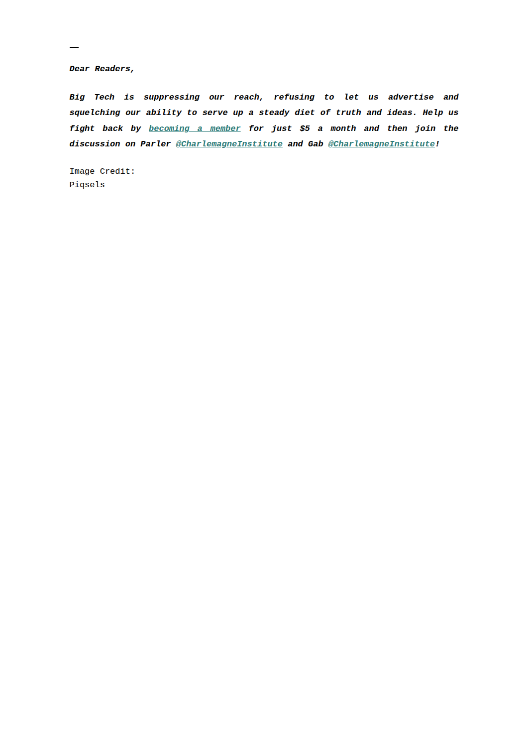Dear Readers,
Big Tech is suppressing our reach, refusing to let us advertise and squelching our ability to serve up a steady diet of truth and ideas. Help us fight back by becoming a member for just $5 a month and then join the discussion on Parler @CharlemagneInstitute and Gab @CharlemagneInstitute!
Image Credit:
Piqsels